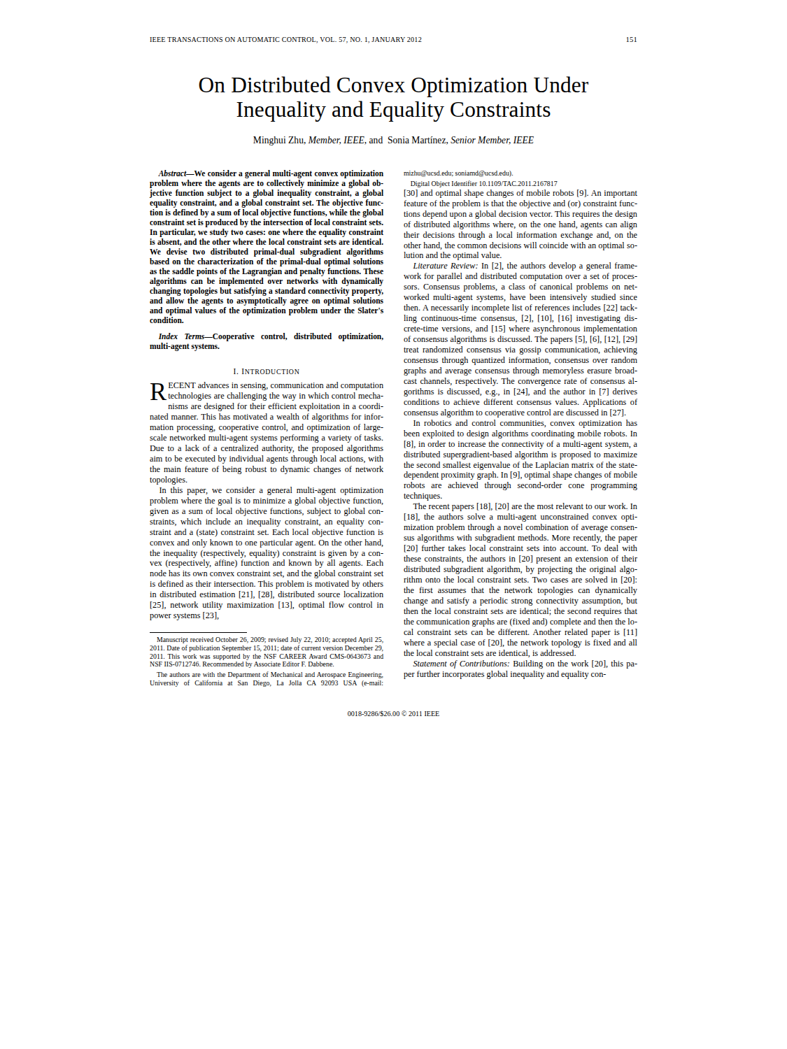IEEE TRANSACTIONS ON AUTOMATIC CONTROL, VOL. 57, NO. 1, JANUARY 2012
151
On Distributed Convex Optimization Under
Inequality and Equality Constraints
Minghui Zhu, Member, IEEE, and Sonia Martínez, Senior Member, IEEE
Abstract—We consider a general multi-agent convex optimization problem where the agents are to collectively minimize a global objective function subject to a global inequality constraint, a global equality constraint, and a global constraint set. The objective function is defined by a sum of local objective functions, while the global constraint set is produced by the intersection of local constraint sets. In particular, we study two cases: one where the equality constraint is absent, and the other where the local constraint sets are identical. We devise two distributed primal-dual subgradient algorithms based on the characterization of the primal-dual optimal solutions as the saddle points of the Lagrangian and penalty functions. These algorithms can be implemented over networks with dynamically changing topologies but satisfying a standard connectivity property, and allow the agents to asymptotically agree on optimal solutions and optimal values of the optimization problem under the Slater's condition.
Index Terms—Cooperative control, distributed optimization, multi-agent systems.
I. INTRODUCTION
RECENT advances in sensing, communication and computation technologies are challenging the way in which control mechanisms are designed for their efficient exploitation in a coordinated manner. This has motivated a wealth of algorithms for information processing, cooperative control, and optimization of large-scale networked multi-agent systems performing a variety of tasks. Due to a lack of a centralized authority, the proposed algorithms aim to be executed by individual agents through local actions, with the main feature of being robust to dynamic changes of network topologies.
In this paper, we consider a general multi-agent optimization problem where the goal is to minimize a global objective function, given as a sum of local objective functions, subject to global constraints, which include an inequality constraint, an equality constraint and a (state) constraint set. Each local objective function is convex and only known to one particular agent. On the other hand, the inequality (respectively, equality) constraint is given by a convex (respectively, affine) function and known by all agents. Each node has its own convex constraint set, and the global constraint set is defined as their intersection. This problem is motivated by others in distributed estimation [21], [28], distributed source localization [25], network utility maximization [13], optimal flow control in power systems [23],
Manuscript received October 26, 2009; revised July 22, 2010; accepted April 25, 2011. Date of publication September 15, 2011; date of current version December 29, 2011. This work was supported by the NSF CAREER Award CMS-0643673 and NSF IIS-0712746. Recommended by Associate Editor F. Dabbene.
The authors are with the Department of Mechanical and Aerospace Engineering, University of California at San Diego, La Jolla CA 92093 USA (e-mail: mizhu@ucsd.edu; soniamd@ucsd.edu).
Digital Object Identifier 10.1109/TAC.2011.2167817
[30] and optimal shape changes of mobile robots [9]. An important feature of the problem is that the objective and (or) constraint functions depend upon a global decision vector. This requires the design of distributed algorithms where, on the one hand, agents can align their decisions through a local information exchange and, on the other hand, the common decisions will coincide with an optimal solution and the optimal value.
Literature Review: In [2], the authors develop a general framework for parallel and distributed computation over a set of processors. Consensus problems, a class of canonical problems on networked multi-agent systems, have been intensively studied since then. A necessarily incomplete list of references includes [22] tackling continuous-time consensus, [2], [10], [16] investigating discrete-time versions, and [15] where asynchronous implementation of consensus algorithms is discussed. The papers [5], [6], [12], [29] treat randomized consensus via gossip communication, achieving consensus through quantized information, consensus over random graphs and average consensus through memoryless erasure broadcast channels, respectively. The convergence rate of consensus algorithms is discussed, e.g., in [24], and the author in [7] derives conditions to achieve different consensus values. Applications of consensus algorithm to cooperative control are discussed in [27].
In robotics and control communities, convex optimization has been exploited to design algorithms coordinating mobile robots. In [8], in order to increase the connectivity of a multi-agent system, a distributed supergradient-based algorithm is proposed to maximize the second smallest eigenvalue of the Laplacian matrix of the state-dependent proximity graph. In [9], optimal shape changes of mobile robots are achieved through second-order cone programming techniques.
The recent papers [18], [20] are the most relevant to our work. In [18], the authors solve a multi-agent unconstrained convex optimization problem through a novel combination of average consensus algorithms with subgradient methods. More recently, the paper [20] further takes local constraint sets into account. To deal with these constraints, the authors in [20] present an extension of their distributed subgradient algorithm, by projecting the original algorithm onto the local constraint sets. Two cases are solved in [20]: the first assumes that the network topologies can dynamically change and satisfy a periodic strong connectivity assumption, but then the local constraint sets are identical; the second requires that the communication graphs are (fixed and) complete and then the local constraint sets can be different. Another related paper is [11] where a special case of [20], the network topology is fixed and all the local constraint sets are identical, is addressed.
Statement of Contributions: Building on the work [20], this paper further incorporates global inequality and equality con-
0018-9286/$26.00 © 2011 IEEE